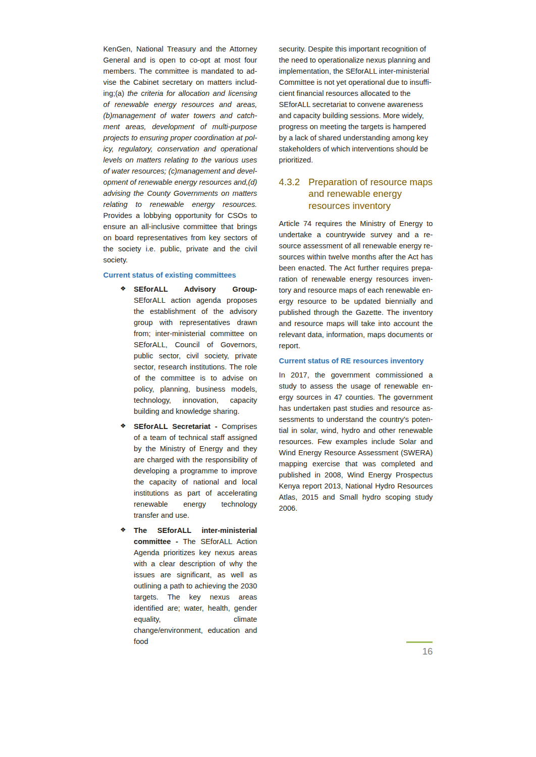KenGen, National Treasury and the Attorney General and is open to co-opt at most four members. The committee is mandated to advise the Cabinet secretary on matters including;(a) the criteria for allocation and licensing of renewable energy resources and areas, (b)management of water towers and catchment areas, development of multi-purpose projects to ensuring proper coordination at policy, regulatory, conservation and operational levels on matters relating to the various uses of water resources; (c)management and development of renewable energy resources and,(d) advising the County Governments on matters relating to renewable energy resources. Provides a lobbying opportunity for CSOs to ensure an all-inclusive committee that brings on board representatives from key sectors of the society i.e. public, private and the civil society.
Current status of existing committees
SEforALL Advisory Group-SEforALL action agenda proposes the establishment of the advisory group with representatives drawn from; inter-ministerial committee on SEforALL, Council of Governors, public sector, civil society, private sector, research institutions. The role of the committee is to advise on policy, planning, business models, technology, innovation, capacity building and knowledge sharing.
SEforALL Secretariat - Comprises of a team of technical staff assigned by the Ministry of Energy and they are charged with the responsibility of developing a programme to improve the capacity of national and local institutions as part of accelerating renewable energy technology transfer and use.
The SEforALL inter-ministerial committee - The SEforALL Action Agenda prioritizes key nexus areas with a clear description of why the issues are significant, as well as outlining a path to achieving the 2030 targets. The key nexus areas identified are; water, health, gender equality, climate change/environment, education and food
security. Despite this important recognition of the need to operationalize nexus planning and implementation, the SEforALL inter-ministerial Committee is not yet operational due to insufficient financial resources allocated to the SEforALL secretariat to convene awareness and capacity building sessions. More widely, progress on meeting the targets is hampered by a lack of shared understanding among key stakeholders of which interventions should be prioritized.
4.3.2 Preparation of resource maps and renewable energy resources inventory
Article 74 requires the Ministry of Energy to undertake a countrywide survey and a resource assessment of all renewable energy resources within twelve months after the Act has been enacted. The Act further requires preparation of renewable energy resources inventory and resource maps of each renewable energy resource to be updated biennially and published through the Gazette. The inventory and resource maps will take into account the relevant data, information, maps documents or report.
Current status of RE resources inventory
In 2017, the government commissioned a study to assess the usage of renewable energy sources in 47 counties. The government has undertaken past studies and resource assessments to understand the country's potential in solar, wind, hydro and other renewable resources. Few examples include Solar and Wind Energy Resource Assessment (SWERA) mapping exercise that was completed and published in 2008, Wind Energy Prospectus Kenya report 2013, National Hydro Resources Atlas, 2015 and Small hydro scoping study 2006.
16